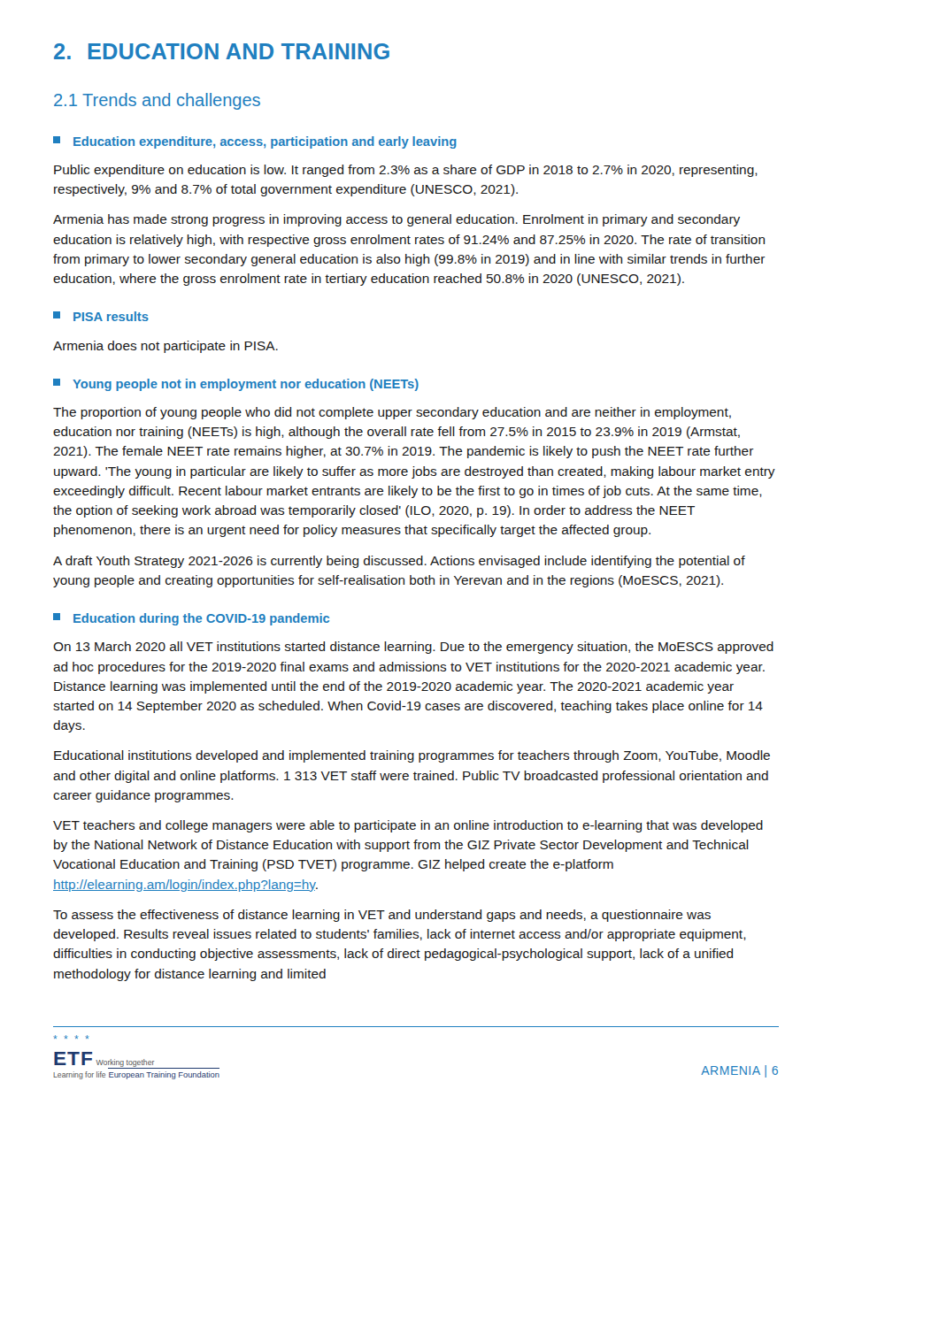2. EDUCATION AND TRAINING
2.1 Trends and challenges
Education expenditure, access, participation and early leaving
Public expenditure on education is low. It ranged from 2.3% as a share of GDP in 2018 to 2.7% in 2020, representing, respectively, 9% and 8.7% of total government expenditure (UNESCO, 2021).
Armenia has made strong progress in improving access to general education. Enrolment in primary and secondary education is relatively high, with respective gross enrolment rates of 91.24% and 87.25% in 2020. The rate of transition from primary to lower secondary general education is also high (99.8% in 2019) and in line with similar trends in further education, where the gross enrolment rate in tertiary education reached 50.8% in 2020 (UNESCO, 2021).
PISA results
Armenia does not participate in PISA.
Young people not in employment nor education (NEETs)
The proportion of young people who did not complete upper secondary education and are neither in employment, education nor training (NEETs) is high, although the overall rate fell from 27.5% in 2015 to 23.9% in 2019 (Armstat, 2021). The female NEET rate remains higher, at 30.7% in 2019. The pandemic is likely to push the NEET rate further upward. 'The young in particular are likely to suffer as more jobs are destroyed than created, making labour market entry exceedingly difficult. Recent labour market entrants are likely to be the first to go in times of job cuts. At the same time, the option of seeking work abroad was temporarily closed' (ILO, 2020, p. 19). In order to address the NEET phenomenon, there is an urgent need for policy measures that specifically target the affected group.
A draft Youth Strategy 2021-2026 is currently being discussed. Actions envisaged include identifying the potential of young people and creating opportunities for self-realisation both in Yerevan and in the regions (MoESCS, 2021).
Education during the COVID-19 pandemic
On 13 March 2020 all VET institutions started distance learning. Due to the emergency situation, the MoESCS approved ad hoc procedures for the 2019-2020 final exams and admissions to VET institutions for the 2020-2021 academic year. Distance learning was implemented until the end of the 2019-2020 academic year. The 2020-2021 academic year started on 14 September 2020 as scheduled. When Covid-19 cases are discovered, teaching takes place online for 14 days.
Educational institutions developed and implemented training programmes for teachers through Zoom, YouTube, Moodle and other digital and online platforms. 1 313 VET staff were trained. Public TV broadcasted professional orientation and career guidance programmes.
VET teachers and college managers were able to participate in an online introduction to e-learning that was developed by the National Network of Distance Education with support from the GIZ Private Sector Development and Technical Vocational Education and Training (PSD TVET) programme. GIZ helped create the e-platform http://elearning.am/login/index.php?lang=hy.
To assess the effectiveness of distance learning in VET and understand gaps and needs, a questionnaire was developed. Results reveal issues related to students' families, lack of internet access and/or appropriate equipment, difficulties in conducting objective assessments, lack of direct pedagogical-psychological support, lack of a unified methodology for distance learning and limited
* * * * ETF Working together
Learning for life European Training Foundation
ARMENIA | 6